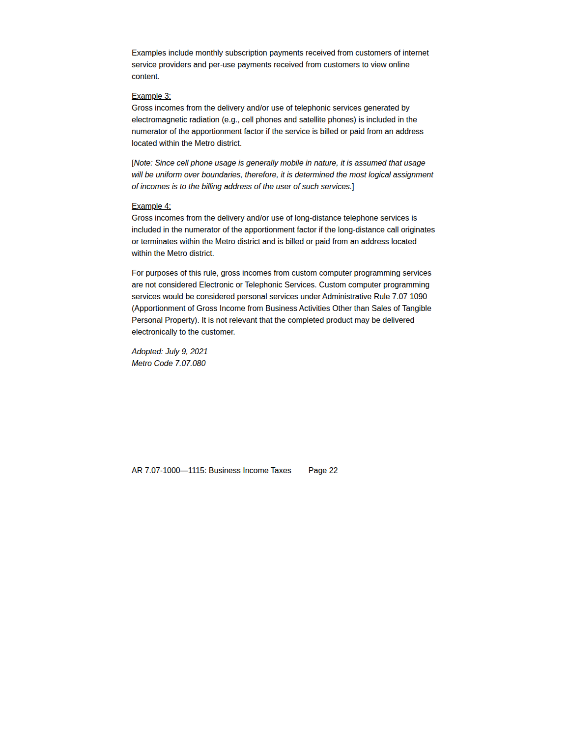Examples include monthly subscription payments received from customers of internet service providers and per-use payments received from customers to view online content.
Example 3:
Gross incomes from the delivery and/or use of telephonic services generated by electromagnetic radiation (e.g., cell phones and satellite phones) is included in the numerator of the apportionment factor if the service is billed or paid from an address located within the Metro district.
[Note: Since cell phone usage is generally mobile in nature, it is assumed that usage will be uniform over boundaries, therefore, it is determined the most logical assignment of incomes is to the billing address of the user of such services.]
Example 4:
Gross incomes from the delivery and/or use of long-distance telephone services is included in the numerator of the apportionment factor if the long-distance call originates or terminates within the Metro district and is billed or paid from an address located within the Metro district.
For purposes of this rule, gross incomes from custom computer programming services are not considered Electronic or Telephonic Services. Custom computer programming services would be considered personal services under Administrative Rule 7.07 1090 (Apportionment of Gross Income from Business Activities Other than Sales of Tangible Personal Property). It is not relevant that the completed product may be delivered electronically to the customer.
Adopted: July 9, 2021
Metro Code 7.07.080
AR 7.07-1000—1115: Business Income Taxes Page 22